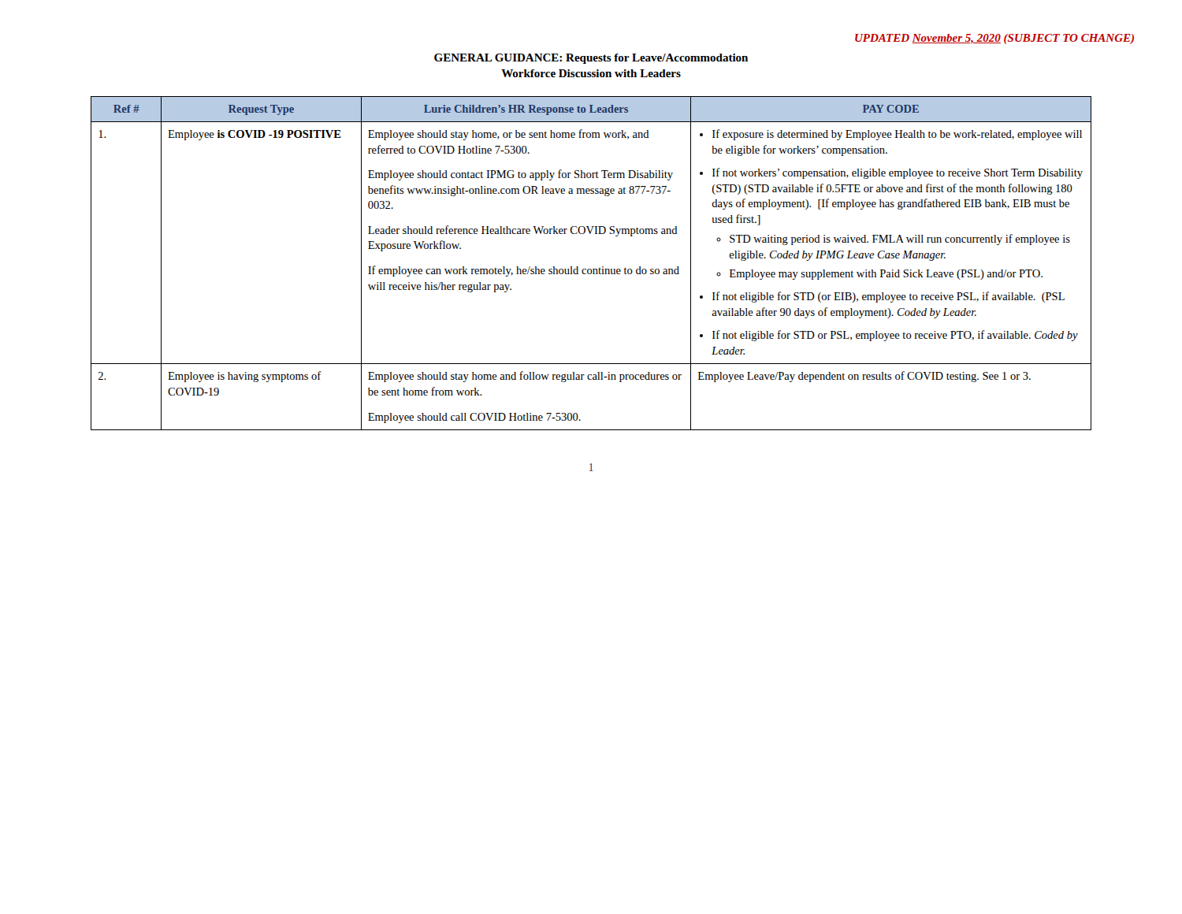UPDATED November 5, 2020 (SUBJECT TO CHANGE)
GENERAL GUIDANCE: Requests for Leave/Accommodation
Workforce Discussion with Leaders
| Ref # | Request Type | Lurie Children’s HR Response to Leaders | PAY CODE |
| --- | --- | --- | --- |
| 1. | Employee is COVID -19 POSITIVE | Employee should stay home, or be sent home from work, and referred to COVID Hotline 7-5300. Employee should contact IPMG to apply for Short Term Disability benefits www.insight-online.com OR leave a message at 877-737-0032. Leader should reference Healthcare Worker COVID Symptoms and Exposure Workflow. If employee can work remotely, he/she should continue to do so and will receive his/her regular pay. | If exposure is determined by Employee Health to be work-related, employee will be eligible for workers’ compensation. If not workers’ compensation, eligible employee to receive Short Term Disability (STD) (STD available if 0.5FTE or above and first of the month following 180 days of employment). [If employee has grandfathered EIB bank, EIB must be used first.] STD waiting period is waived. FMLA will run concurrently if employee is eligible. Coded by IPMG Leave Case Manager. Employee may supplement with Paid Sick Leave (PSL) and/or PTO. If not eligible for STD (or EIB), employee to receive PSL, if available. (PSL available after 90 days of employment). Coded by Leader. If not eligible for STD or PSL, employee to receive PTO, if available. Coded by Leader. |
| 2. | Employee is having symptoms of COVID-19 | Employee should stay home and follow regular call-in procedures or be sent home from work. Employee should call COVID Hotline 7-5300. | Employee Leave/Pay dependent on results of COVID testing. See 1 or 3. |
1